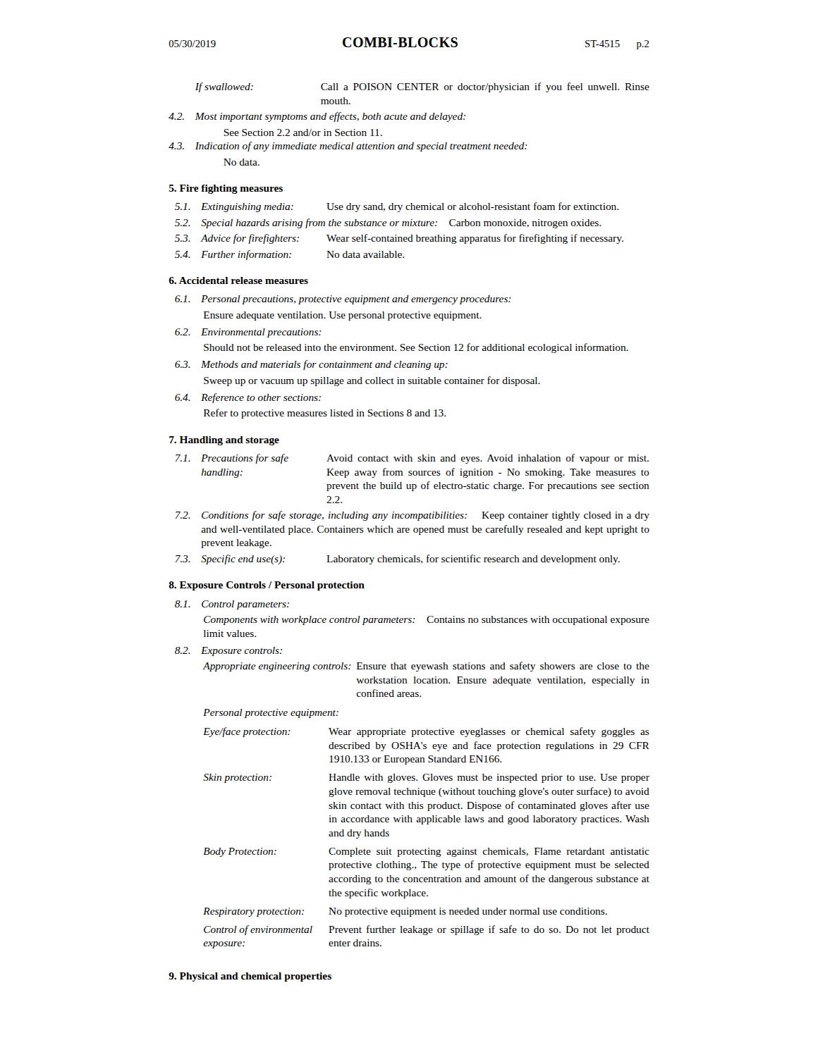05/30/2019
COMBI-BLOCKS
ST-4515p.2
If swallowed:
Call a POISON CENTER or doctor/physician if you feel unwell. Rinse mouth.
4.2.
Most important symptoms and effects, both acute and delayed:
See Section 2.2 and/or in Section 11.
4.3.
Indication of any immediate medical attention and special treatment needed:
No data.
5. Fire fighting measures
5.1.
Extinguishing media:
Use dry sand, dry chemical or alcohol-resistant foam for extinction.
5.2.
Special hazards arising from the substance or mixture: Carbon monoxide, nitrogen oxides.
5.3.
Advice for firefighters:
Wear self-contained breathing apparatus for firefighting if necessary.
5.4.
Further information:
No data available.
6. Accidental release measures
6.1.
Personal precautions, protective equipment and emergency procedures:
Ensure adequate ventilation. Use personal protective equipment.
6.2.
Environmental precautions:
Should not be released into the environment. See Section 12 for additional ecological information.
6.3.
Methods and materials for containment and cleaning up:
Sweep up or vacuum up spillage and collect in suitable container for disposal.
6.4.
Reference to other sections:
Refer to protective measures listed in Sections 8 and 13.
7. Handling and storage
7.1.
Precautions for safe handling:
Avoid contact with skin and eyes. Avoid inhalation of vapour or mist. Keep away from sources of ignition - No smoking. Take measures to prevent the build up of electro-static charge. For precautions see section 2.2.
7.2.
Conditions for safe storage, including any incompatibilities: Keep container tightly closed in a dry and well-ventilated place. Containers which are opened must be carefully resealed and kept upright to prevent leakage.
7.3.
Specific end use(s):
Laboratory chemicals, for scientific research and development only.
8. Exposure Controls / Personal protection
8.1.
Control parameters:
Components with workplace control parameters: Contains no substances with occupational exposure limit values.
8.2.
Exposure controls:
Appropriate engineering controls:
Ensure that eyewash stations and safety showers are close to the workstation location. Ensure adequate ventilation, especially in confined areas.
Personal protective equipment:
| Eye/face protection: | Wear appropriate protective eyeglasses or chemical safety goggles as described by OSHA's eye and face protection regulations in 29 CFR 1910.133 or European Standard EN166. |
| Skin protection: | Handle with gloves. Gloves must be inspected prior to use. Use proper glove removal technique (without touching glove's outer surface) to avoid skin contact with this product. Dispose of contaminated gloves after use in accordance with applicable laws and good laboratory practices. Wash and dry hands |
| Body Protection: | Complete suit protecting against chemicals, Flame retardant antistatic protective clothing., The type of protective equipment must be selected according to the concentration and amount of the dangerous substance at the specific workplace. |
| Respiratory protection: | No protective equipment is needed under normal use conditions. |
| Control of environmental exposure: | Prevent further leakage or spillage if safe to do so. Do not let product enter drains. |
9. Physical and chemical properties